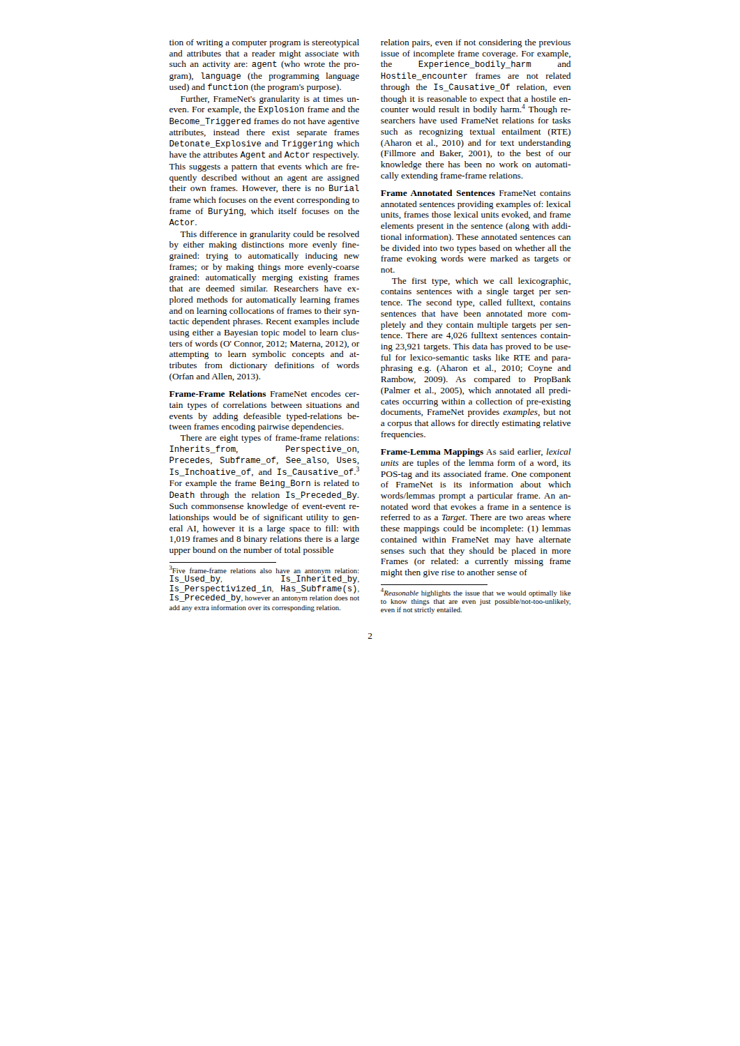tion of writing a computer program is stereotypical and attributes that a reader might associate with such an activity are: agent (who wrote the program), language (the programming language used) and function (the program's purpose).
Further, FrameNet's granularity is at times uneven. For example, the Explosion frame and the Become_Triggered frames do not have agentive attributes, instead there exist separate frames Detonate_Explosive and Triggering which have the attributes Agent and Actor respectively. This suggests a pattern that events which are frequently described without an agent are assigned their own frames. However, there is no Burial frame which focuses on the event corresponding to frame of Burying, which itself focuses on the Actor.
This difference in granularity could be resolved by either making distinctions more evenly fine-grained: trying to automatically inducing new frames; or by making things more evenly-coarse grained: automatically merging existing frames that are deemed similar. Researchers have explored methods for automatically learning frames and on learning collocations of frames to their syntactic dependent phrases. Recent examples include using either a Bayesian topic model to learn clusters of words (O' Connor, 2012; Materna, 2012), or attempting to learn symbolic concepts and attributes from dictionary definitions of words (Orfan and Allen, 2013).
Frame-Frame Relations FrameNet encodes certain types of correlations between situations and events by adding defeasible typed-relations between frames encoding pairwise dependencies.
There are eight types of frame-frame relations: Inherits_from, Perspective_on, Precedes, Subframe_of, See_also, Uses, Is_Inchoative_of, and Is_Causative_of.3 For example the frame Being_Born is related to Death through the relation Is_Preceded_By. Such commonsense knowledge of event-event relationships would be of significant utility to general AI, however it is a large space to fill: with 1,019 frames and 8 binary relations there is a large upper bound on the number of total possible
3 Five frame-frame relations also have an antonym relation: Is_Used_by, Is_Inherited_by, Is_Perspectivized_in, Has_Subframe(s), Is_Preceded_by, however an antonym relation does not add any extra information over its corresponding relation.
relation pairs, even if not considering the previous issue of incomplete frame coverage. For example, the Experience_bodily_harm and Hostile_encounter frames are not related through the Is_Causative_Of relation, even though it is reasonable to expect that a hostile encounter would result in bodily harm.4 Though researchers have used FrameNet relations for tasks such as recognizing textual entailment (RTE) (Aharon et al., 2010) and for text understanding (Fillmore and Baker, 2001), to the best of our knowledge there has been no work on automatically extending frame-frame relations.
Frame Annotated Sentences FrameNet contains annotated sentences providing examples of: lexical units, frames those lexical units evoked, and frame elements present in the sentence (along with additional information). These annotated sentences can be divided into two types based on whether all the frame evoking words were marked as targets or not.
The first type, which we call lexicographic, contains sentences with a single target per sentence. The second type, called fulltext, contains sentences that have been annotated more completely and they contain multiple targets per sentence. There are 4,026 fulltext sentences containing 23,921 targets. This data has proved to be useful for lexico-semantic tasks like RTE and paraphrasing e.g. (Aharon et al., 2010; Coyne and Rambow, 2009). As compared to PropBank (Palmer et al., 2005), which annotated all predicates occurring within a collection of pre-existing documents, FrameNet provides examples, but not a corpus that allows for directly estimating relative frequencies.
Frame-Lemma Mappings As said earlier, lexical units are tuples of the lemma form of a word, its POS-tag and its associated frame. One component of FrameNet is its information about which words/lemmas prompt a particular frame. An annotated word that evokes a frame in a sentence is referred to as a Target. There are two areas where these mappings could be incomplete: (1) lemmas contained within FrameNet may have alternate senses such that they should be placed in more Frames (or related: a currently missing frame might then give rise to another sense of
4 Reasonable highlights the issue that we would optimally like to know things that are even just possible/not-too-unlikely, even if not strictly entailed.
2